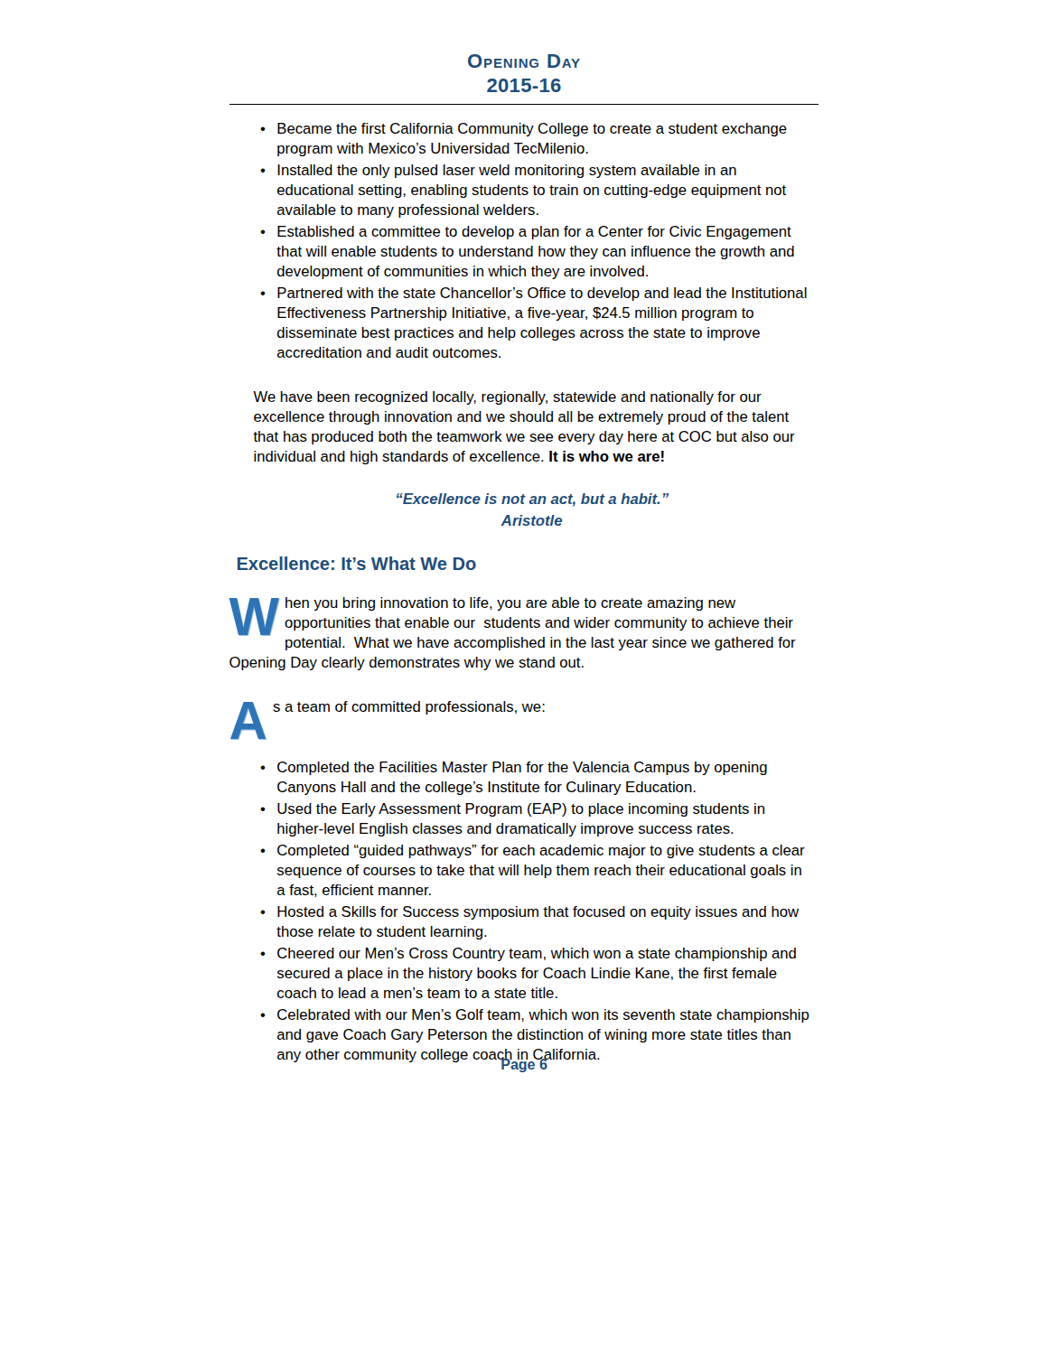Opening Day
2015-16
Became the first California Community College to create a student exchange program with Mexico’s Universidad TecMilenio.
Installed the only pulsed laser weld monitoring system available in an educational setting, enabling students to train on cutting-edge equipment not available to many professional welders.
Established a committee to develop a plan for a Center for Civic Engagement that will enable students to understand how they can influence the growth and development of communities in which they are involved.
Partnered with the state Chancellor’s Office to develop and lead the Institutional Effectiveness Partnership Initiative, a five-year, $24.5 million program to disseminate best practices and help colleges across the state to improve accreditation and audit outcomes.
We have been recognized locally, regionally, statewide and nationally for our excellence through innovation and we should all be extremely proud of the talent that has produced both the teamwork we see every day here at COC but also our individual and high standards of excellence. It is who we are!
“Excellence is not an act, but a habit.” Aristotle
Excellence: It’s What We Do
When you bring innovation to life, you are able to create amazing new opportunities that enable our students and wider community to achieve their potential. What we have accomplished in the last year since we gathered for Opening Day clearly demonstrates why we stand out.
As a team of committed professionals, we:
Completed the Facilities Master Plan for the Valencia Campus by opening Canyons Hall and the college’s Institute for Culinary Education.
Used the Early Assessment Program (EAP) to place incoming students in higher-level English classes and dramatically improve success rates.
Completed “guided pathways” for each academic major to give students a clear sequence of courses to take that will help them reach their educational goals in a fast, efficient manner.
Hosted a Skills for Success symposium that focused on equity issues and how those relate to student learning.
Cheered our Men’s Cross Country team, which won a state championship and secured a place in the history books for Coach Lindie Kane, the first female coach to lead a men’s team to a state title.
Celebrated with our Men’s Golf team, which won its seventh state championship and gave Coach Gary Peterson the distinction of wining more state titles than any other community college coach in California.
Page 6